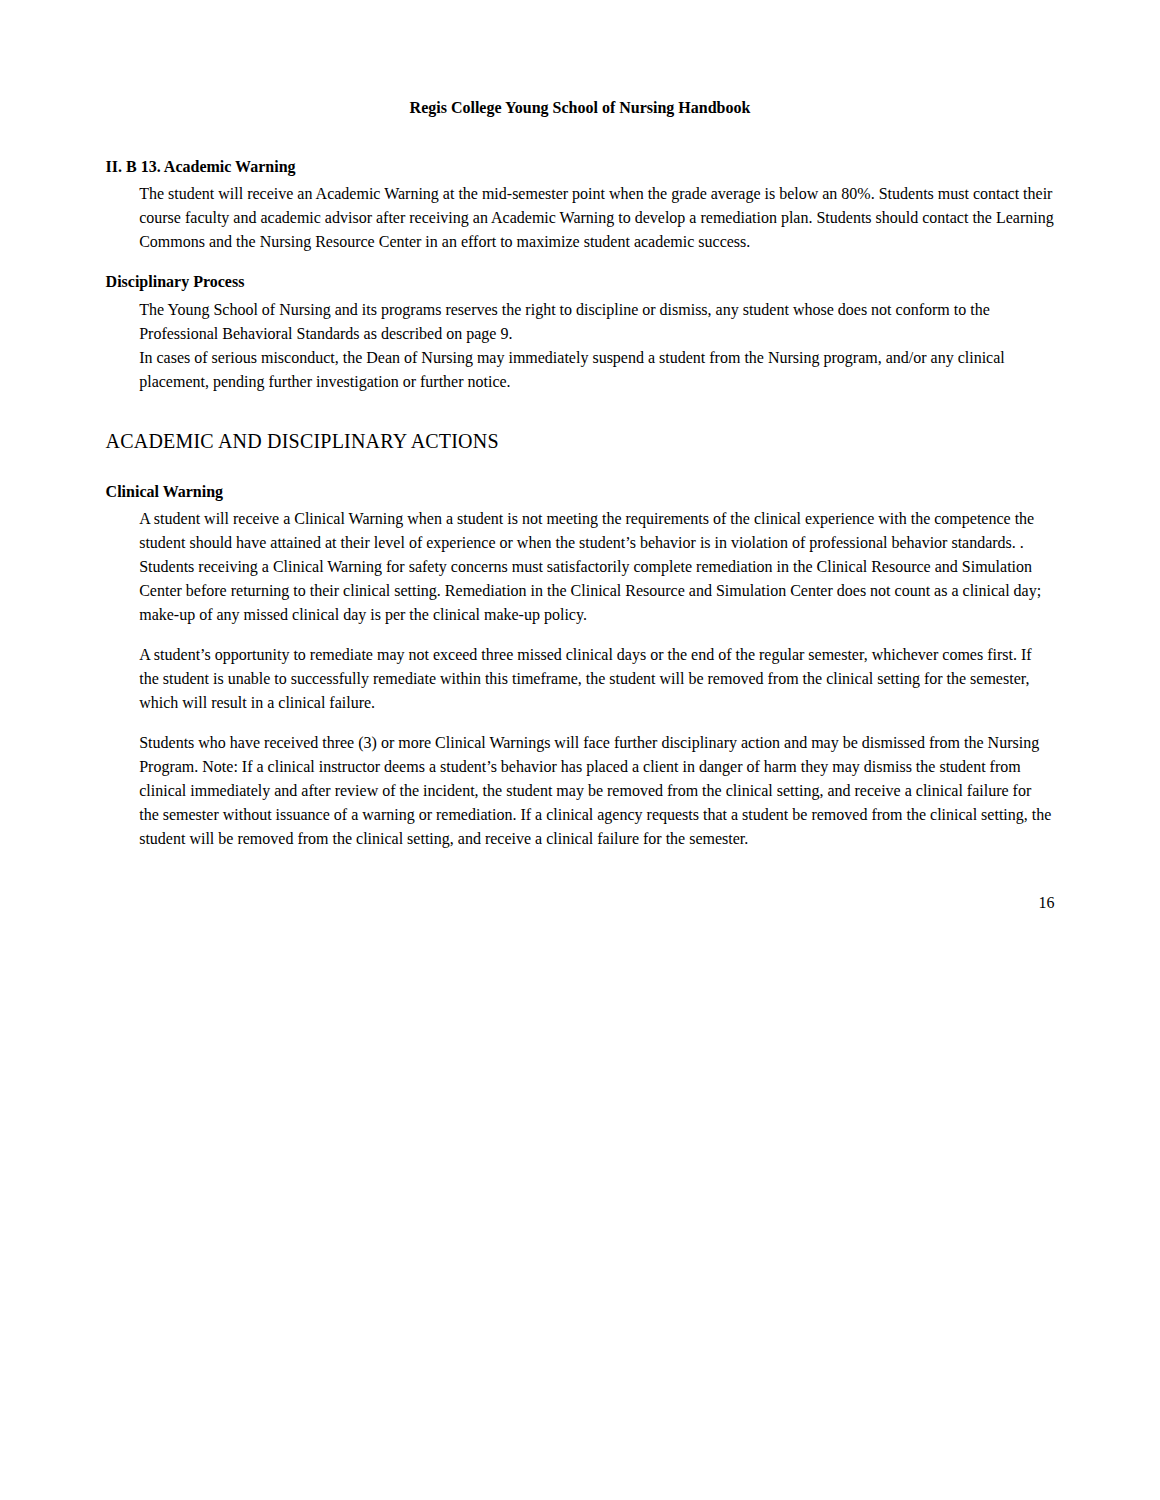Regis College Young School of Nursing Handbook
II. B 13. Academic Warning
The student will receive an Academic Warning at the mid-semester point when the grade average is below an 80%. Students must contact their course faculty and academic advisor after receiving an Academic Warning to develop a remediation plan. Students should contact the Learning Commons and the Nursing Resource Center in an effort to maximize student academic success.
Disciplinary Process
The Young School of Nursing and its programs reserves the right to discipline or dismiss, any student whose does not conform to the Professional Behavioral Standards as described on page 9.
In cases of serious misconduct, the Dean of Nursing may immediately suspend a student from the Nursing program, and/or any clinical placement, pending further investigation or further notice.
ACADEMIC AND DISCIPLINARY ACTIONS
Clinical Warning
A student will receive a Clinical Warning when a student is not meeting the requirements of the clinical experience with the competence the student should have attained at their level of experience or when the student’s behavior is in violation of professional behavior standards. . Students receiving a Clinical Warning for safety concerns must satisfactorily complete remediation in the Clinical Resource and Simulation Center before returning to their clinical setting. Remediation in the Clinical Resource and Simulation Center does not count as a clinical day; make-up of any missed clinical day is per the clinical make-up policy.
A student’s opportunity to remediate may not exceed three missed clinical days or the end of the regular semester, whichever comes first. If the student is unable to successfully remediate within this timeframe, the student will be removed from the clinical setting for the semester, which will result in a clinical failure.
Students who have received three (3) or more Clinical Warnings will face further disciplinary action and may be dismissed from the Nursing Program. Note: If a clinical instructor deems a student’s behavior has placed a client in danger of harm they may dismiss the student from clinical immediately and after review of the incident, the student may be removed from the clinical setting, and receive a clinical failure for the semester without issuance of a warning or remediation. If a clinical agency requests that a student be removed from the clinical setting, the student will be removed from the clinical setting, and receive a clinical failure for the semester.
16